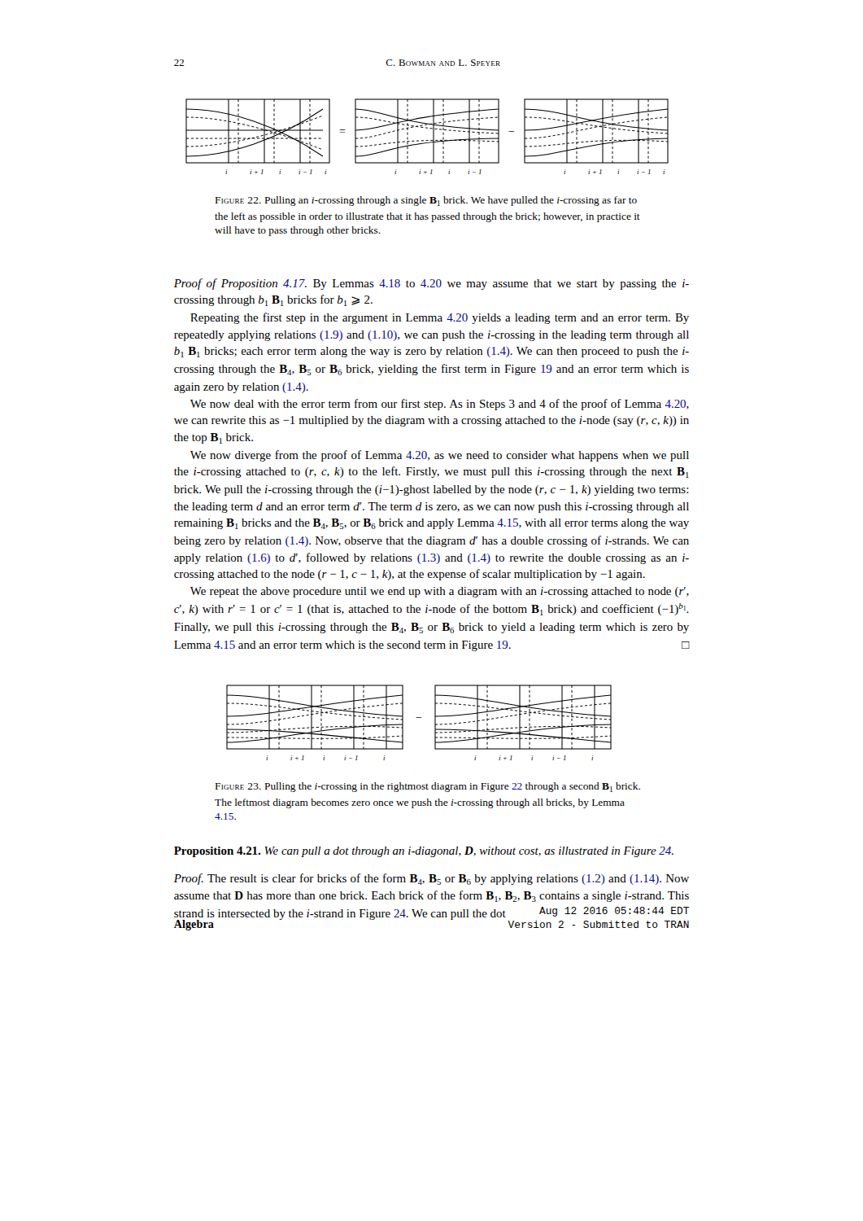22 C. Bowman and L. Speyer
i i + 1 i i − 1 i = i i + 1 i i − 1 − i i + 1 i i − 1 i
Figure 22. Pulling an i-crossing through a single B 1 brick. We have pulled the i-crossing as far to the left as possible in order to illustrate that it has passed through the brick; however, in practice it will have to pass through other bricks.
Proof of Proposition 4.17. By Lemmas 4.18 to 4.20 we may assume that we start by passing the i-crossing through b 1 B 1 bricks for b 1 ⩾ 2.
Repeating the first step in the argument in Lemma 4.20 yields a leading term and an error term. By repeatedly applying relations (1.9) and (1.10), we can push the i-crossing in the leading term through all b 1 B 1 bricks; each error term along the way is zero by relation (1.4). We can then proceed to push the i-crossing through the B 4, B 5 or B 6 brick, yielding the first term in Figure 19 and an error term which is again zero by relation (1.4).
We now deal with the error term from our first step. As in Steps 3 and 4 of the proof of Lemma 4.20, we can rewrite this as −1 multiplied by the diagram with a crossing attached to the i-node (say (r, c, k)) in the top B 1 brick.
We now diverge from the proof of Lemma 4.20, as we need to consider what happens when we pull the i-crossing attached to (r, c, k) to the left. Firstly, we must pull this i-crossing through the next B 1 brick. We pull the i-crossing through the (i−1)-ghost labelled by the node (r, c − 1, k) yielding two terms: the leading term d and an error term d′. The term d is zero, as we can now push this i-crossing through all remaining B 1 bricks and the B 4, B 5, or B 6 brick and apply Lemma 4.15, with all error terms along the way being zero by relation (1.4). Now, observe that the diagram d′ has a double crossing of i-strands. We can apply relation (1.6) to d′, followed by relations (1.3) and (1.4) to rewrite the double crossing as an i-crossing attached to the node (r − 1, c − 1, k), at the expense of scalar multiplication by −1 again.
We repeat the above procedure until we end up with a diagram with an i-crossing attached to node (r′, c′, k) with r′ = 1 or c′ = 1 (that is, attached to the i-node of the bottom B 1 brick) and coefficient (−1)b 1. Finally, we pull this i-crossing through the B 4, B 5 or B 6 brick to yield a leading term which is zero by Lemma 4.15 and an error term which is the second term in Figure 19. □
i i + 1 i i − 1 i − i i + 1 i i − 1 i
Figure 23. Pulling the i-crossing in the rightmost diagram in Figure 22 through a second B 1 brick. The leftmost diagram becomes zero once we push the i-crossing through all bricks, by Lemma 4.15.
Proposition 4.21. We can pull a dot through an i-diagonal, D, without cost, as illustrated in Figure 24.
Proof. The result is clear for bricks of the form B 4, B 5 or B 6 by applying relations (1.2) and (1.14). Now assume that D has more than one brick. Each brick of the form B 1, B 2, B 3 contains a single i-strand. This strand is intersected by the i-strand in Figure 24. We can pull the dot
Algebra
Aug 12 2016 05:48:44 EDT
Version 2 - Submitted to TRAN